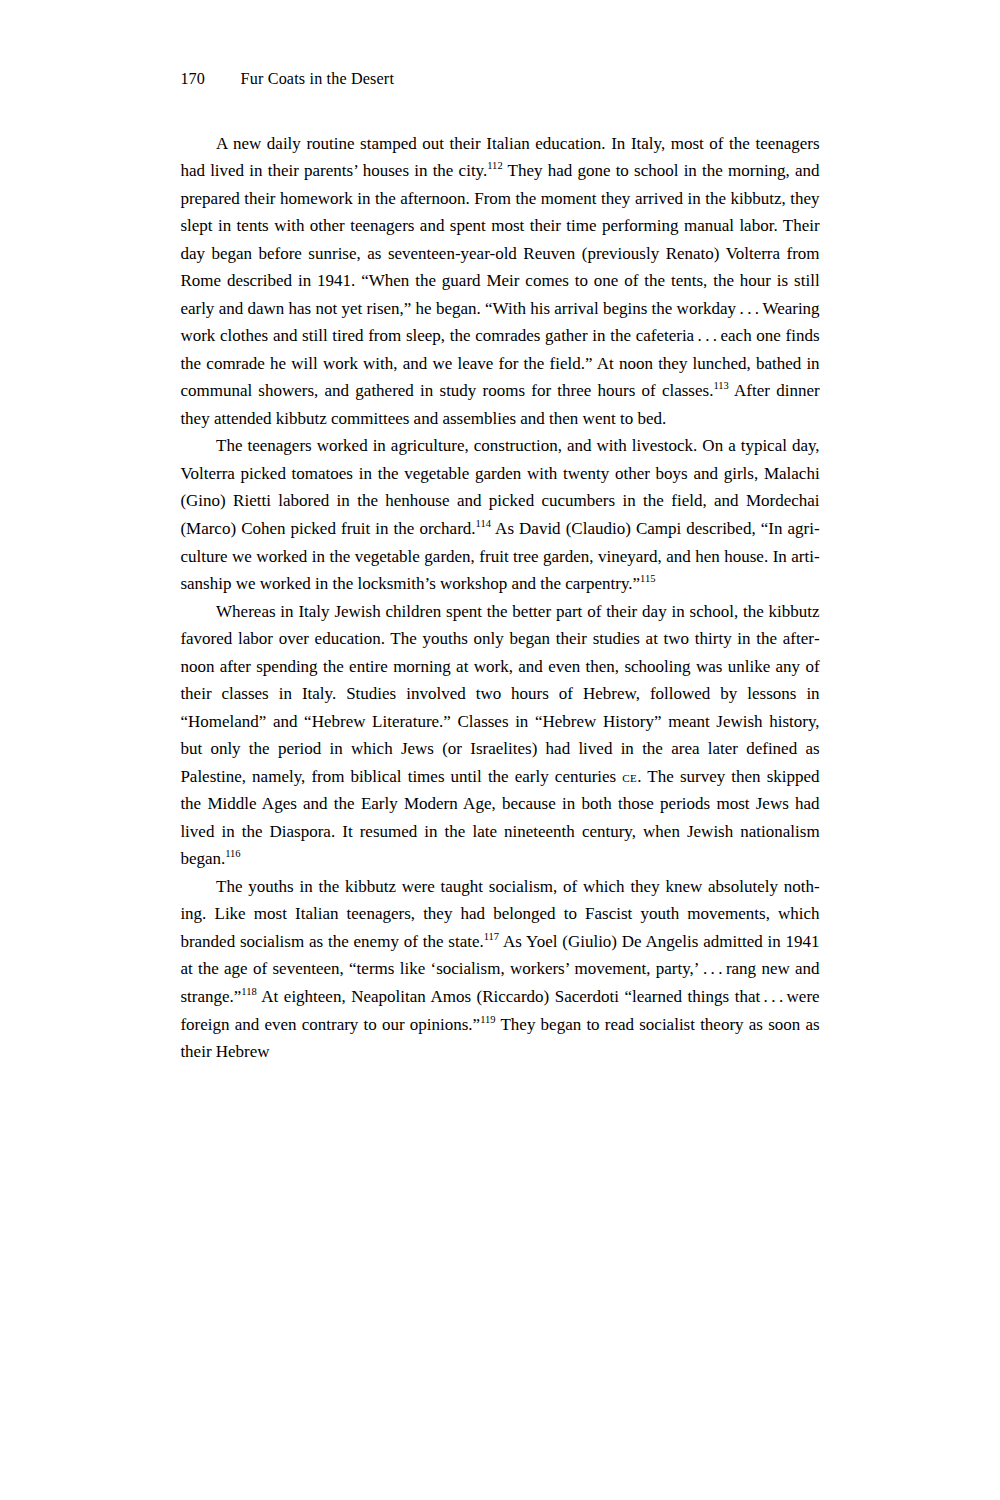170 Fur Coats in the Desert
A new daily routine stamped out their Italian education. In Italy, most of the teenagers had lived in their parents’ houses in the city.112 They had gone to school in the morning, and prepared their homework in the afternoon. From the moment they arrived in the kibbutz, they slept in tents with other teenagers and spent most their time performing manual labor. Their day began before sunrise, as seventeen-year-old Reuven (previously Renato) Volterra from Rome described in 1941. “When the guard Meir comes to one of the tents, the hour is still early and dawn has not yet risen,” he began. “With his arrival begins the workday . . . Wearing work clothes and still tired from sleep, the comrades gather in the cafeteria . . . each one finds the comrade he will work with, and we leave for the field.” At noon they lunched, bathed in communal showers, and gathered in study rooms for three hours of classes.113 After dinner they attended kibbutz committees and assemblies and then went to bed.
The teenagers worked in agriculture, construction, and with livestock. On a typical day, Volterra picked tomatoes in the vegetable garden with twenty other boys and girls, Malachi (Gino) Rietti labored in the henhouse and picked cucumbers in the field, and Mordechai (Marco) Cohen picked fruit in the orchard.114 As David (Claudio) Campi described, “In agriculture we worked in the vegetable garden, fruit tree garden, vineyard, and hen house. In artisanship we worked in the locksmith’s workshop and the carpentry.”115
Whereas in Italy Jewish children spent the better part of their day in school, the kibbutz favored labor over education. The youths only began their studies at two thirty in the afternoon after spending the entire morning at work, and even then, schooling was unlike any of their classes in Italy. Studies involved two hours of Hebrew, followed by lessons in “Homeland” and “Hebrew Literature.” Classes in “Hebrew History” meant Jewish history, but only the period in which Jews (or Israelites) had lived in the area later defined as Palestine, namely, from biblical times until the early centuries ce. The survey then skipped the Middle Ages and the Early Modern Age, because in both those periods most Jews had lived in the Diaspora. It resumed in the late nineteenth century, when Jewish nationalism began.116
The youths in the kibbutz were taught socialism, of which they knew absolutely nothing. Like most Italian teenagers, they had belonged to Fascist youth movements, which branded socialism as the enemy of the state.117 As Yoel (Giulio) De Angelis admitted in 1941 at the age of seventeen, “terms like ‘socialism, workers’ movement, party,’ . . . rang new and strange.”118 At eighteen, Neapolitan Amos (Riccardo) Sacerdoti “learned things that . . . were foreign and even contrary to our opinions.”119 They began to read socialist theory as soon as their Hebrew